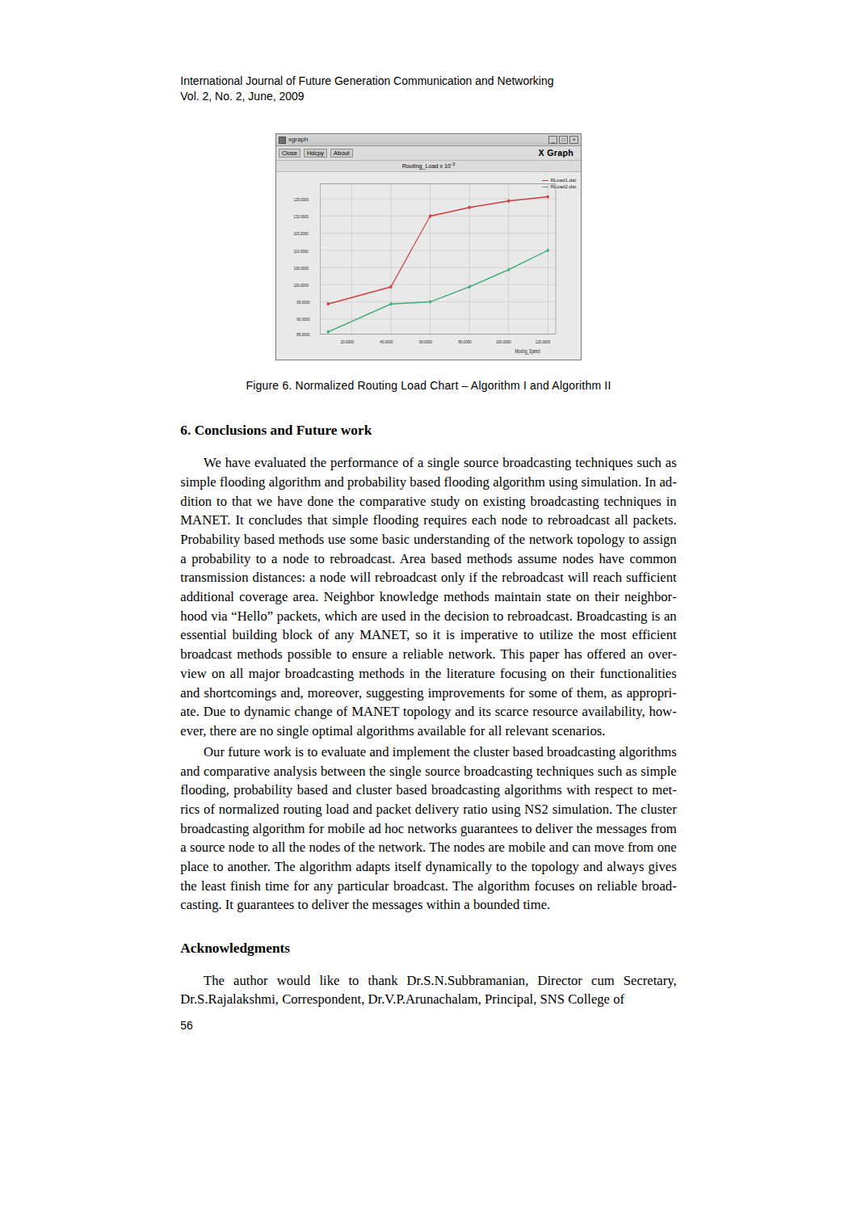International Journal of Future Generation Communication and Networking
Vol. 2, No. 2, June, 2009
xgraph
_□×
Close Hdcpy About X Graph
Routing_Load x 10-3
RLoad1.dat
RLoad2.dat
125.0000 120.0000 115.0000 110.0000 105.0000 100.0000 95.0000 90.0000 85.0000 20.0000 40.0000 60.0000 80.0000 100.0000 120.0000 Moving_Speed
Figure 6. Normalized Routing Load Chart – Algorithm I and Algorithm II
6. Conclusions and Future work
We have evaluated the performance of a single source broadcasting techniques such as simple flooding algorithm and probability based flooding algorithm using simulation. In addition to that we have done the comparative study on existing broadcasting techniques in MANET. It concludes that simple flooding requires each node to rebroadcast all packets. Probability based methods use some basic understanding of the network topology to assign a probability to a node to rebroadcast. Area based methods assume nodes have common transmission distances: a node will rebroadcast only if the rebroadcast will reach sufficient additional coverage area. Neighbor knowledge methods maintain state on their neighborhood via “Hello” packets, which are used in the decision to rebroadcast. Broadcasting is an essential building block of any MANET, so it is imperative to utilize the most efficient broadcast methods possible to ensure a reliable network. This paper has offered an overview on all major broadcasting methods in the literature focusing on their functionalities and shortcomings and, moreover, suggesting improvements for some of them, as appropriate. Due to dynamic change of MANET topology and its scarce resource availability, however, there are no single optimal algorithms available for all relevant scenarios.
Our future work is to evaluate and implement the cluster based broadcasting algorithms and comparative analysis between the single source broadcasting techniques such as simple flooding, probability based and cluster based broadcasting algorithms with respect to metrics of normalized routing load and packet delivery ratio using NS2 simulation. The cluster broadcasting algorithm for mobile ad hoc networks guarantees to deliver the messages from a source node to all the nodes of the network. The nodes are mobile and can move from one place to another. The algorithm adapts itself dynamically to the topology and always gives the least finish time for any particular broadcast. The algorithm focuses on reliable broadcasting. It guarantees to deliver the messages within a bounded time.
Acknowledgments
The author would like to thank Dr.S.N.Subbramanian, Director cum Secretary, Dr.S.Rajalakshmi, Correspondent, Dr.V.P.Arunachalam, Principal, SNS College of
56